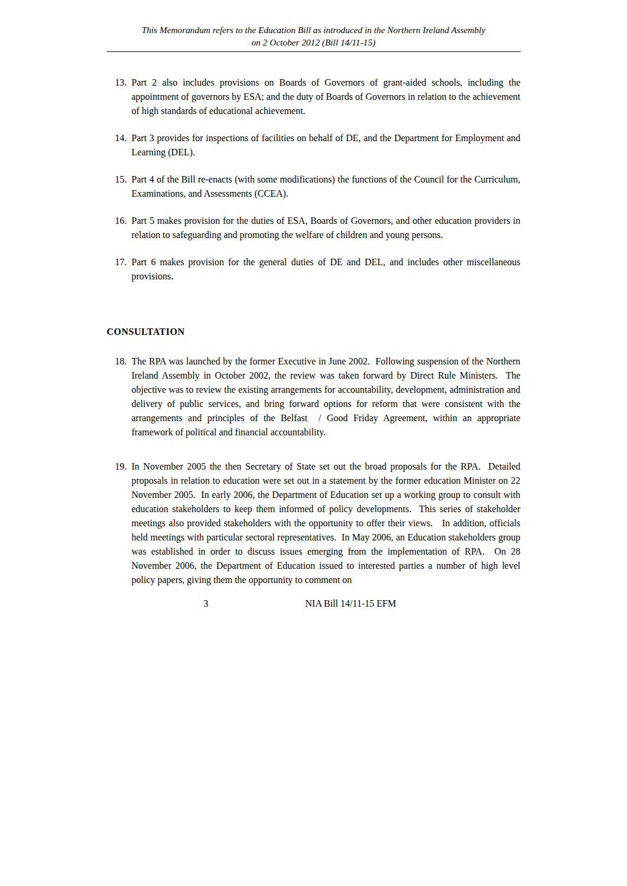This Memorandum refers to the Education Bill as introduced in the Northern Ireland Assembly
on 2 October 2012 (Bill 14/11-15)
13. Part 2 also includes provisions on Boards of Governors of grant-aided schools, including the appointment of governors by ESA; and the duty of Boards of Governors in relation to the achievement of high standards of educational achievement.
14. Part 3 provides for inspections of facilities on behalf of DE, and the Department for Employment and Learning (DEL).
15. Part 4 of the Bill re-enacts (with some modifications) the functions of the Council for the Curriculum, Examinations, and Assessments (CCEA).
16. Part 5 makes provision for the duties of ESA, Boards of Governors, and other education providers in relation to safeguarding and promoting the welfare of children and young persons.
17. Part 6 makes provision for the general duties of DE and DEL, and includes other miscellaneous provisions.
CONSULTATION
18. The RPA was launched by the former Executive in June 2002. Following suspension of the Northern Ireland Assembly in October 2002, the review was taken forward by Direct Rule Ministers. The objective was to review the existing arrangements for accountability, development, administration and delivery of public services, and bring forward options for reform that were consistent with the arrangements and principles of the Belfast / Good Friday Agreement, within an appropriate framework of political and financial accountability.
19. In November 2005 the then Secretary of State set out the broad proposals for the RPA. Detailed proposals in relation to education were set out in a statement by the former education Minister on 22 November 2005. In early 2006, the Department of Education set up a working group to consult with education stakeholders to keep them informed of policy developments. This series of stakeholder meetings also provided stakeholders with the opportunity to offer their views. In addition, officials held meetings with particular sectoral representatives. In May 2006, an Education stakeholders group was established in order to discuss issues emerging from the implementation of RPA. On 28 November 2006, the Department of Education issued to interested parties a number of high level policy papers, giving them the opportunity to comment on
3 NIA Bill 14/11-15 EFM